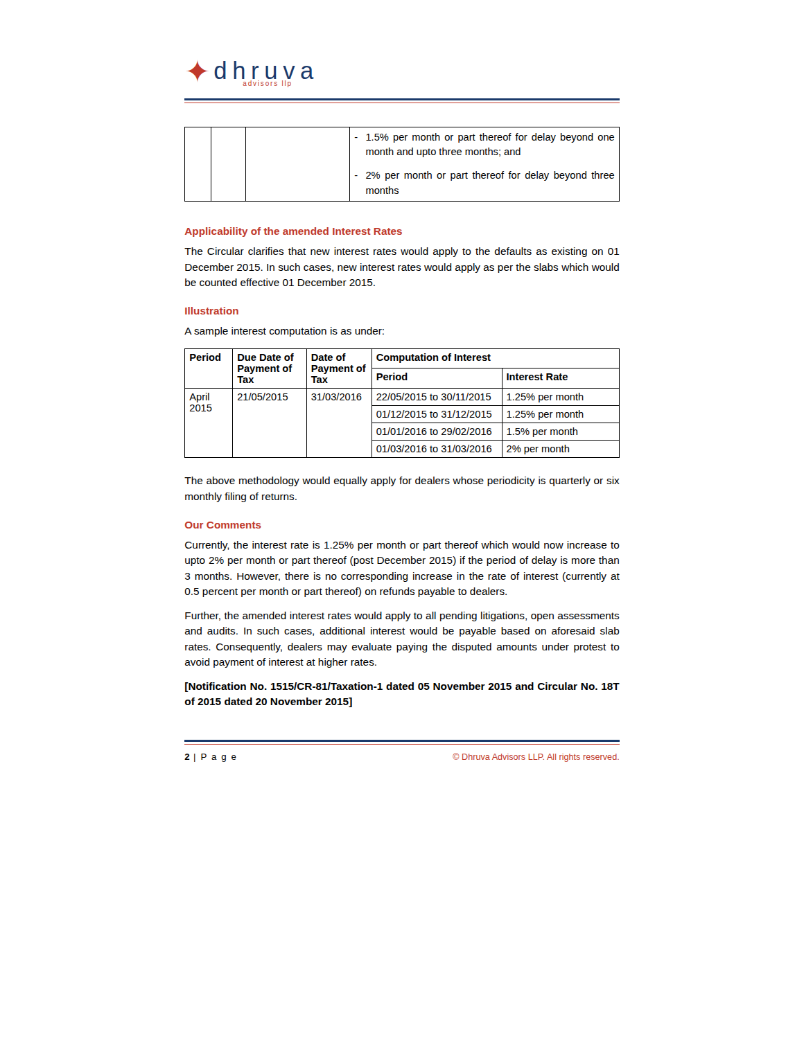✦dhruva
advisors llp
| | | | 1.5% per month or part thereof for delay beyond one month and upto three months; and 2% per month or part thereof for delay beyond three months |
Applicability of the amended Interest Rates
The Circular clarifies that new interest rates would apply to the defaults as existing on 01 December 2015. In such cases, new interest rates would apply as per the slabs which would be counted effective 01 December 2015.
Illustration
A sample interest computation is as under:
| Period | Due Date of Payment of Tax | Date of Payment of Tax | Computation of Interest |
| --- | --- | --- | --- |
| Period | Interest Rate |
| April 2015 | 21/05/2015 | 31/03/2016 | 22/05/2015 to 30/11/2015 | 1.25% per month |
| 01/12/2015 to 31/12/2015 | 1.25% per month |
| 01/01/2016 to 29/02/2016 | 1.5% per month |
| 01/03/2016 to 31/03/2016 | 2% per month |
The above methodology would equally apply for dealers whose periodicity is quarterly or six monthly filing of returns.
Our Comments
Currently, the interest rate is 1.25% per month or part thereof which would now increase to upto 2% per month or part thereof (post December 2015) if the period of delay is more than 3 months. However, there is no corresponding increase in the rate of interest (currently at 0.5 percent per month or part thereof) on refunds payable to dealers.
Further, the amended interest rates would apply to all pending litigations, open assessments and audits. In such cases, additional interest would be payable based on aforesaid slab rates. Consequently, dealers may evaluate paying the disputed amounts under protest to avoid payment of interest at higher rates.
[Notification No. 1515/CR-81/Taxation-1 dated 05 November 2015 and Circular No. 18T of 2015 dated 20 November 2015]
2 | P a g e
© Dhruva Advisors LLP. All rights reserved.